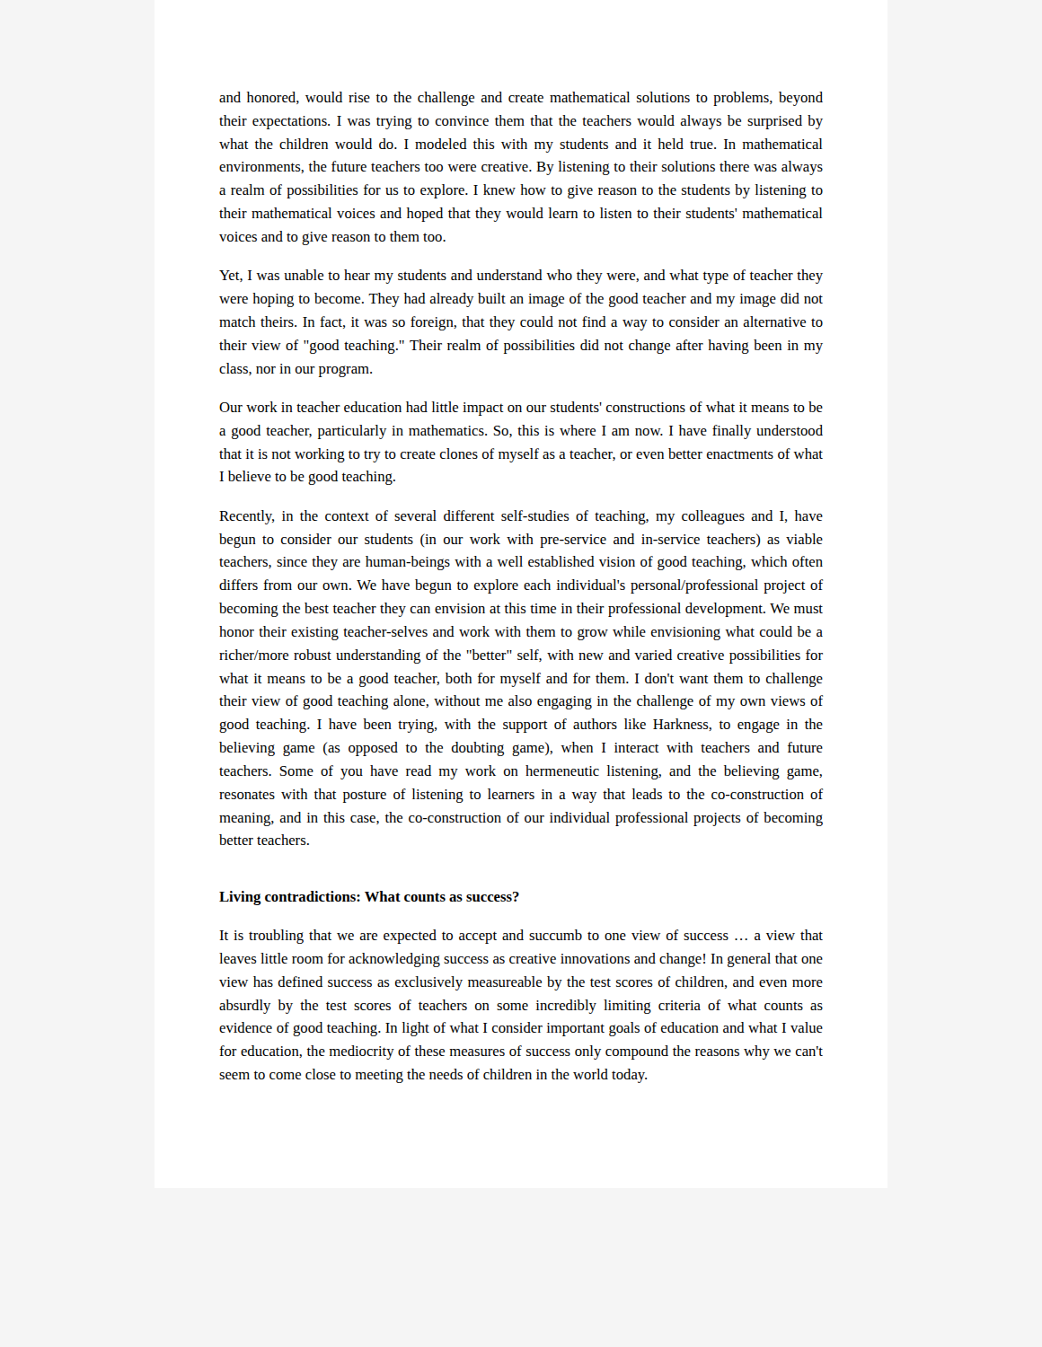and honored, would rise to the challenge and create mathematical solutions to problems, beyond their expectations. I was trying to convince them that the teachers would always be surprised by what the children would do. I modeled this with my students and it held true. In mathematical environments, the future teachers too were creative. By listening to their solutions there was always a realm of possibilities for us to explore. I knew how to give reason to the students by listening to their mathematical voices and hoped that they would learn to listen to their students' mathematical voices and to give reason to them too.
Yet, I was unable to hear my students and understand who they were, and what type of teacher they were hoping to become. They had already built an image of the good teacher and my image did not match theirs. In fact, it was so foreign, that they could not find a way to consider an alternative to their view of "good teaching." Their realm of possibilities did not change after having been in my class, nor in our program.
Our work in teacher education had little impact on our students' constructions of what it means to be a good teacher, particularly in mathematics. So, this is where I am now. I have finally understood that it is not working to try to create clones of myself as a teacher, or even better enactments of what I believe to be good teaching.
Recently, in the context of several different self-studies of teaching, my colleagues and I, have begun to consider our students (in our work with pre-service and in-service teachers) as viable teachers, since they are human-beings with a well established vision of good teaching, which often differs from our own. We have begun to explore each individual's personal/professional project of becoming the best teacher they can envision at this time in their professional development. We must honor their existing teacher-selves and work with them to grow while envisioning what could be a richer/more robust understanding of the "better" self, with new and varied creative possibilities for what it means to be a good teacher, both for myself and for them. I don't want them to challenge their view of good teaching alone, without me also engaging in the challenge of my own views of good teaching. I have been trying, with the support of authors like Harkness, to engage in the believing game (as opposed to the doubting game), when I interact with teachers and future teachers. Some of you have read my work on hermeneutic listening, and the believing game, resonates with that posture of listening to learners in a way that leads to the co-construction of meaning, and in this case, the co-construction of our individual professional projects of becoming better teachers.
Living contradictions: What counts as success?
It is troubling that we are expected to accept and succumb to one view of success … a view that leaves little room for acknowledging success as creative innovations and change! In general that one view has defined success as exclusively measureable by the test scores of children, and even more absurdly by the test scores of teachers on some incredibly limiting criteria of what counts as evidence of good teaching. In light of what I consider important goals of education and what I value for education, the mediocrity of these measures of success only compound the reasons why we can't seem to come close to meeting the needs of children in the world today.